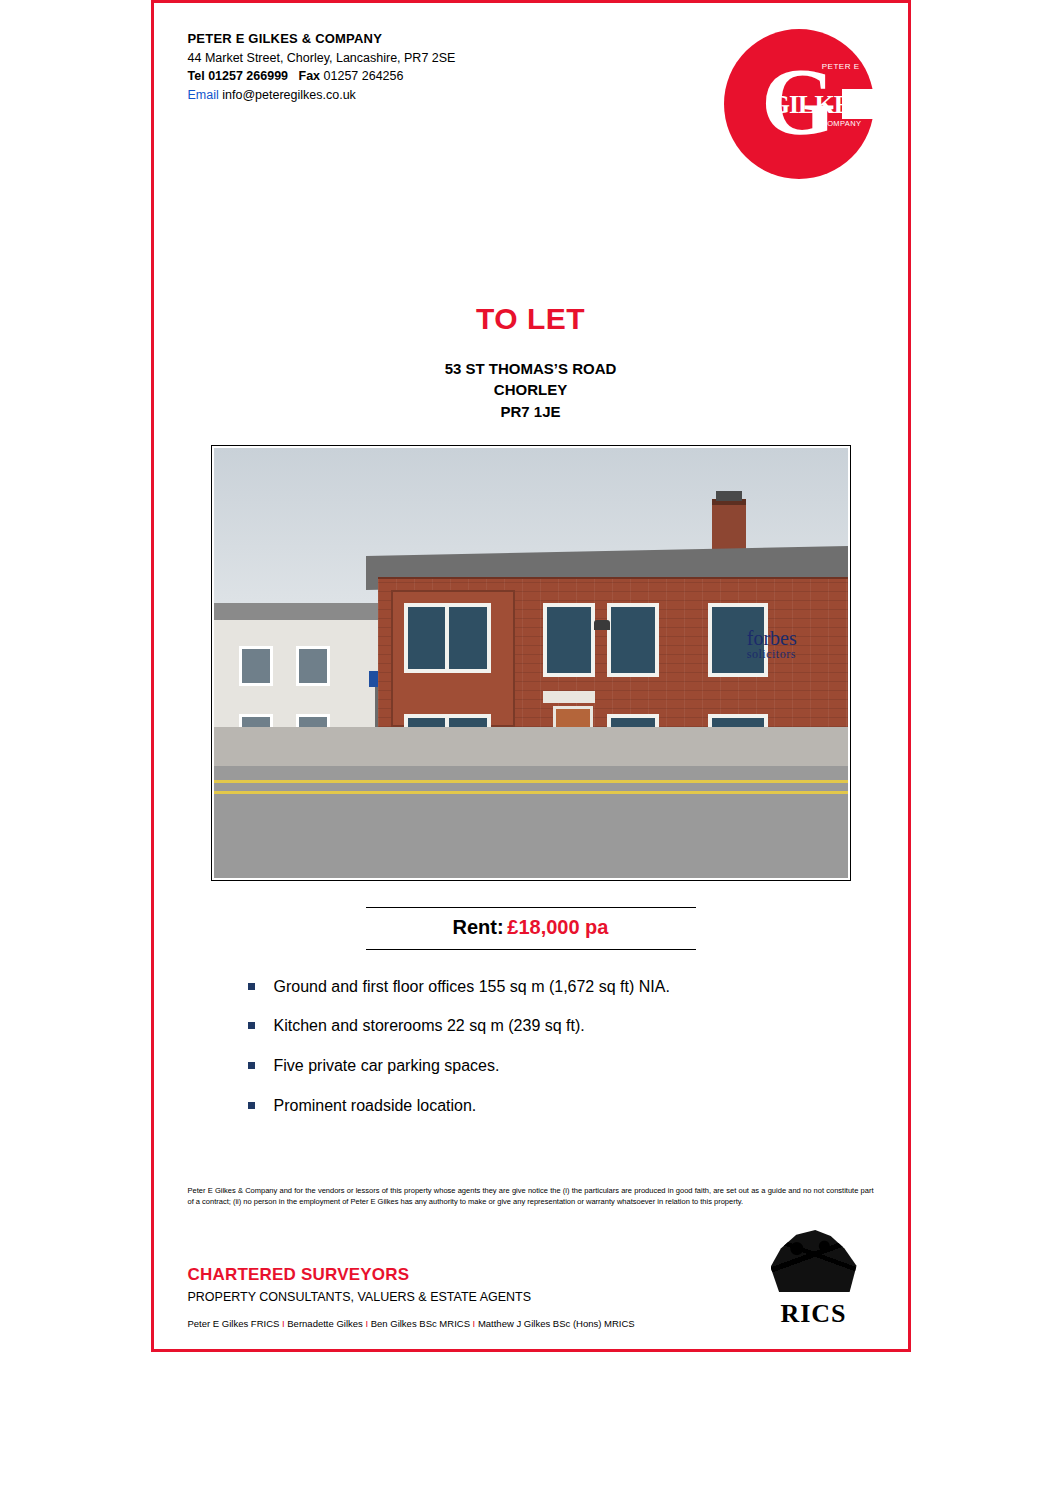PETER E GILKES & COMPANY
44 Market Street, Chorley, Lancashire, PR7 2SE
Tel 01257 266999 Fax 01257 264256
Email info@peteregilkes.co.uk
G
PETER E
GILKES
& COMPANY
TO LET
53 ST THOMAS’S ROAD
CHORLEY
PR7 1JE
forbessolicitors
Rent: £18,000 pa
Ground and first floor offices 155 sq m (1,672 sq ft) NIA.
Kitchen and storerooms 22 sq m (239 sq ft).
Five private car parking spaces.
Prominent roadside location.
Peter E Gilkes & Company and for the vendors or lessors of this property whose agents they are give notice the (i) the particulars are produced in good faith, are set out as a guide and no not constitute part of a contract; (ii) no person in the employment of Peter E Gilkes has any authority to make or give any representation or warranty whatsoever in relation to this property.
CHARTERED SURVEYORS
PROPERTY CONSULTANTS, VALUERS & ESTATE AGENTS
Peter E Gilkes FRICS I Bernadette Gilkes I Ben Gilkes BSc MRICS I Matthew J Gilkes BSc (Hons) MRICS
RICS